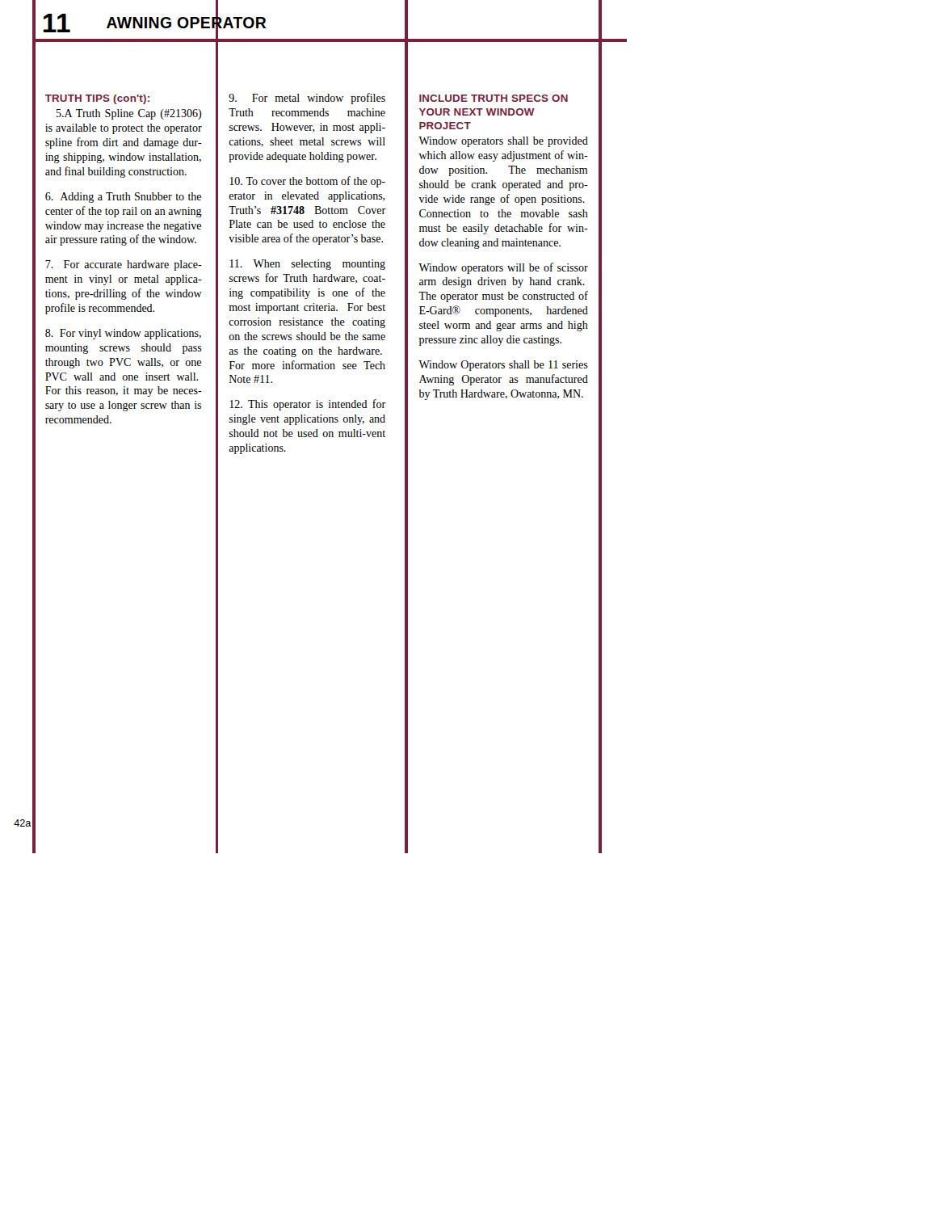11
AWNING OPERATOR
TRUTH TIPS (con't):
5.A Truth Spline Cap (#21306) is available to protect the operator spline from dirt and damage during shipping, window installation, and final building construction.
6. Adding a Truth Snubber to the center of the top rail on an awning window may increase the negative air pressure rating of the window.
7. For accurate hardware placement in vinyl or metal applications, pre-drilling of the window profile is recommended.
8. For vinyl window applications, mounting screws should pass through two PVC walls, or one PVC wall and one insert wall. For this reason, it may be necessary to use a longer screw than is recommended.
9. For metal window profiles Truth recommends machine screws. However, in most applications, sheet metal screws will provide adequate holding power.
10. To cover the bottom of the operator in elevated applications, Truth’s #31748 Bottom Cover Plate can be used to enclose the visible area of the operator’s base.
11. When selecting mounting screws for Truth hardware, coating compatibility is one of the most important criteria. For best corrosion resistance the coating on the screws should be the same as the coating on the hardware. For more information see Tech Note #11.
12. This operator is intended for single vent applications only, and should not be used on multi-vent applications.
INCLUDE TRUTH SPECS ON YOUR NEXT WINDOW PROJECT
Window operators shall be provided which allow easy adjustment of window position. The mechanism should be crank operated and provide wide range of open positions. Connection to the movable sash must be easily detachable for window cleaning and maintenance.
Window operators will be of scissor arm design driven by hand crank. The operator must be constructed of E-Gard® components, hardened steel worm and gear arms and high pressure zinc alloy die castings.
Window Operators shall be 11 series Awning Operator as manufactured by Truth Hardware, Owatonna, MN.
42a